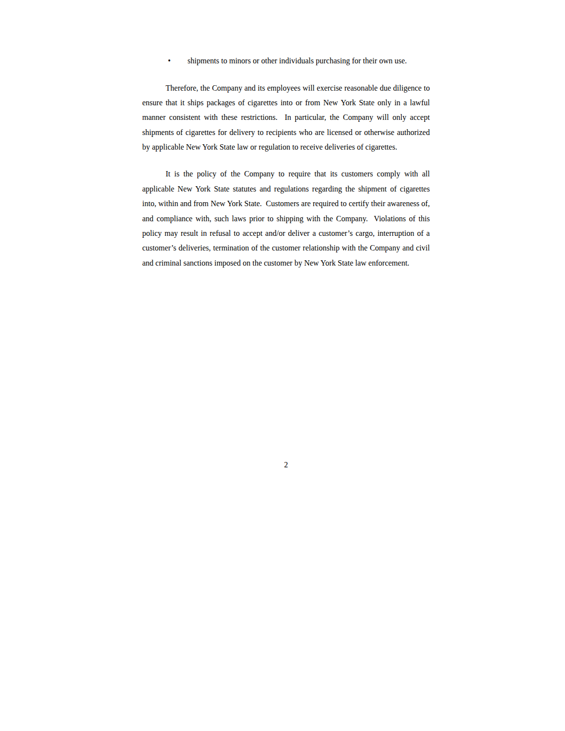shipments to minors or other individuals purchasing for their own use.
Therefore, the Company and its employees will exercise reasonable due diligence to ensure that it ships packages of cigarettes into or from New York State only in a lawful manner consistent with these restrictions. In particular, the Company will only accept shipments of cigarettes for delivery to recipients who are licensed or otherwise authorized by applicable New York State law or regulation to receive deliveries of cigarettes.
It is the policy of the Company to require that its customers comply with all applicable New York State statutes and regulations regarding the shipment of cigarettes into, within and from New York State. Customers are required to certify their awareness of, and compliance with, such laws prior to shipping with the Company. Violations of this policy may result in refusal to accept and/or deliver a customer’s cargo, interruption of a customer’s deliveries, termination of the customer relationship with the Company and civil and criminal sanctions imposed on the customer by New York State law enforcement.
2